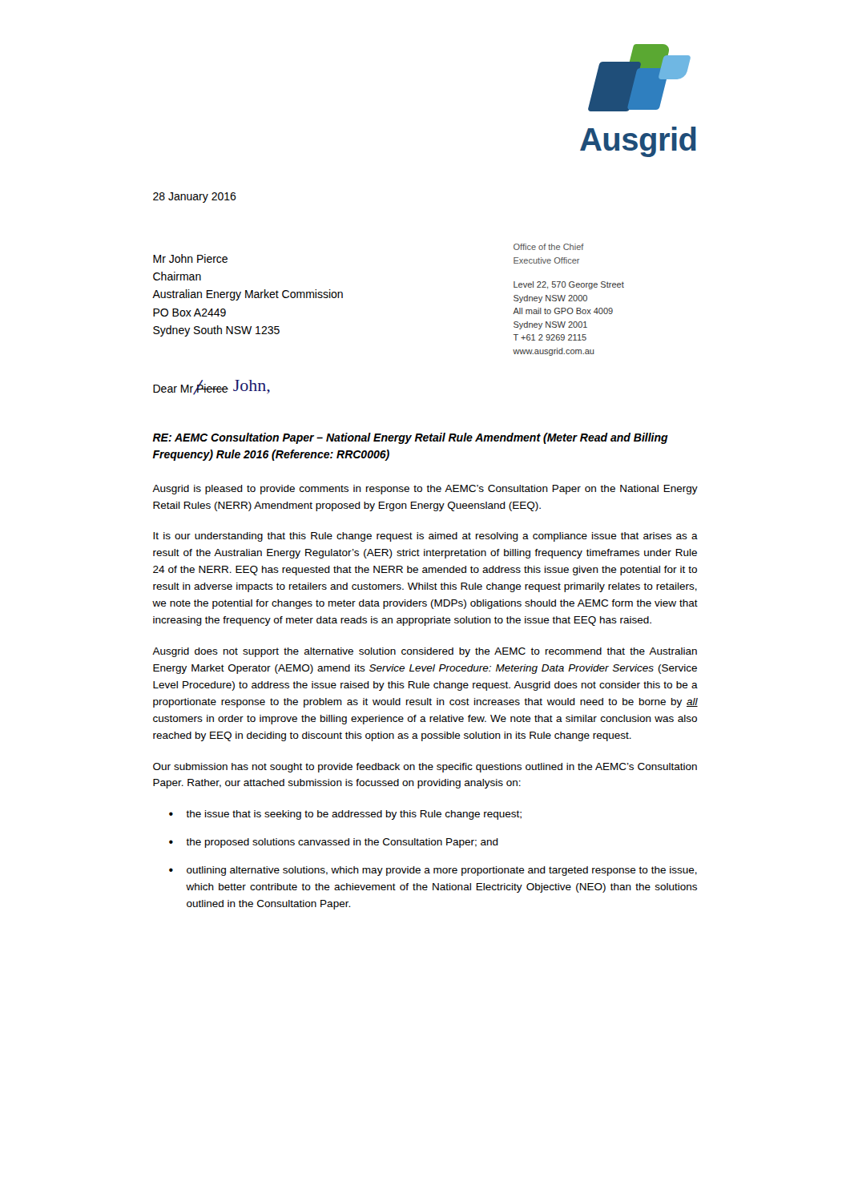Ausgrid
Office of the Chief
Executive Officer
Level 22, 570 George Street
Sydney NSW 2000
All mail to GPO Box 4009
Sydney NSW 2001
T +61 2 9269 2115
www.ausgrid.com.au
28 January 2016
Mr John Pierce
Chairman
Australian Energy Market Commission
PO Box A2449
Sydney South NSW 1235
Dear Mr Pierce/John,
RE: AEMC Consultation Paper – National Energy Retail Rule Amendment (Meter Read and Billing Frequency) Rule 2016 (Reference: RRC0006)
Ausgrid is pleased to provide comments in response to the AEMC’s Consultation Paper on the National Energy Retail Rules (NERR) Amendment proposed by Ergon Energy Queensland (EEQ).
It is our understanding that this Rule change request is aimed at resolving a compliance issue that arises as a result of the Australian Energy Regulator’s (AER) strict interpretation of billing frequency timeframes under Rule 24 of the NERR. EEQ has requested that the NERR be amended to address this issue given the potential for it to result in adverse impacts to retailers and customers. Whilst this Rule change request primarily relates to retailers, we note the potential for changes to meter data providers (MDPs) obligations should the AEMC form the view that increasing the frequency of meter data reads is an appropriate solution to the issue that EEQ has raised.
Ausgrid does not support the alternative solution considered by the AEMC to recommend that the Australian Energy Market Operator (AEMO) amend its Service Level Procedure: Metering Data Provider Services (Service Level Procedure) to address the issue raised by this Rule change request. Ausgrid does not consider this to be a proportionate response to the problem as it would result in cost increases that would need to be borne by all customers in order to improve the billing experience of a relative few. We note that a similar conclusion was also reached by EEQ in deciding to discount this option as a possible solution in its Rule change request.
Our submission has not sought to provide feedback on the specific questions outlined in the AEMC’s Consultation Paper. Rather, our attached submission is focussed on providing analysis on:
the issue that is seeking to be addressed by this Rule change request;
the proposed solutions canvassed in the Consultation Paper; and
outlining alternative solutions, which may provide a more proportionate and targeted response to the issue, which better contribute to the achievement of the National Electricity Objective (NEO) than the solutions outlined in the Consultation Paper.